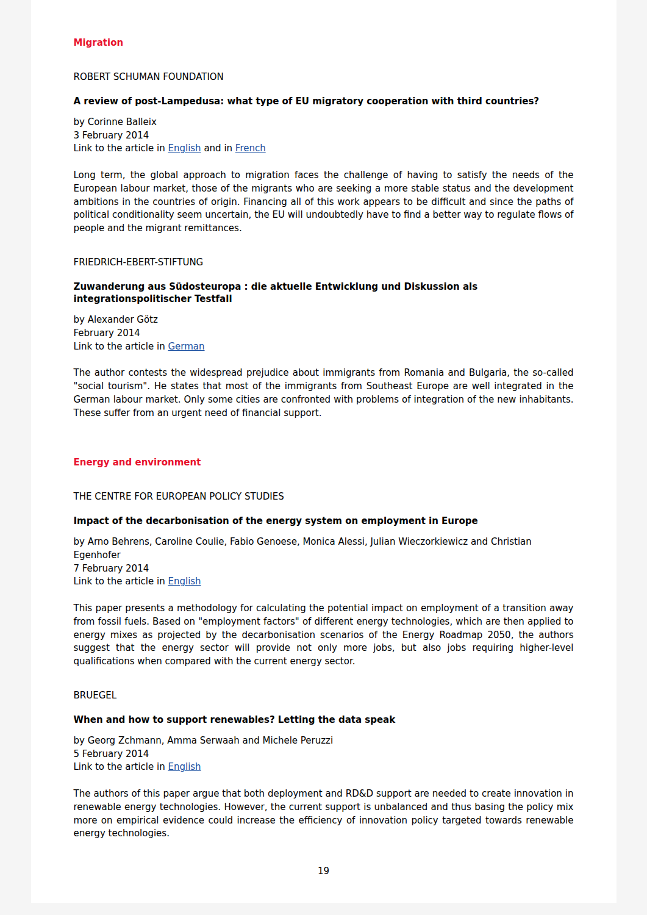Migration
ROBERT SCHUMAN FOUNDATION
A review of post-Lampedusa: what type of EU migratory cooperation with third countries?
by Corinne Balleix
3 February 2014
Link to the article in English and in French
Long term, the global approach to migration faces the challenge of having to satisfy the needs of the European labour market, those of the migrants who are seeking a more stable status and the development ambitions in the countries of origin. Financing all of this work appears to be difficult and since the paths of political conditionality seem uncertain, the EU will undoubtedly have to find a better way to regulate flows of people and the migrant remittances.
FRIEDRICH-EBERT-STIFTUNG
Zuwanderung aus Südosteuropa : die aktuelle Entwicklung und Diskussion als integrationspolitischer Testfall
by Alexander Götz
February 2014
Link to the article in German
The author contests the widespread prejudice about immigrants from Romania and Bulgaria, the so-called "social tourism". He states that most of the immigrants from Southeast Europe are well integrated in the German labour market. Only some cities are confronted with problems of integration of the new inhabitants. These suffer from an urgent need of financial support.
Energy and environment
THE CENTRE FOR EUROPEAN POLICY STUDIES
Impact of the decarbonisation of the energy system on employment in Europe
by Arno Behrens, Caroline Coulie, Fabio Genoese, Monica Alessi, Julian Wieczorkiewicz and Christian Egenhofer
7 February 2014
Link to the article in English
This paper presents a methodology for calculating the potential impact on employment of a transition away from fossil fuels. Based on "employment factors" of different energy technologies, which are then applied to energy mixes as projected by the decarbonisation scenarios of the Energy Roadmap 2050, the authors suggest that the energy sector will provide not only more jobs, but also jobs requiring higher-level qualifications when compared with the current energy sector.
BRUEGEL
When and how to support renewables? Letting the data speak
by Georg Zchmann, Amma Serwaah and Michele Peruzzi
5 February 2014
Link to the article in English
The authors of this paper argue that both deployment and RD&D support are needed to create innovation in renewable energy technologies. However, the current support is unbalanced and thus basing the policy mix more on empirical evidence could increase the efficiency of innovation policy targeted towards renewable energy technologies.
19